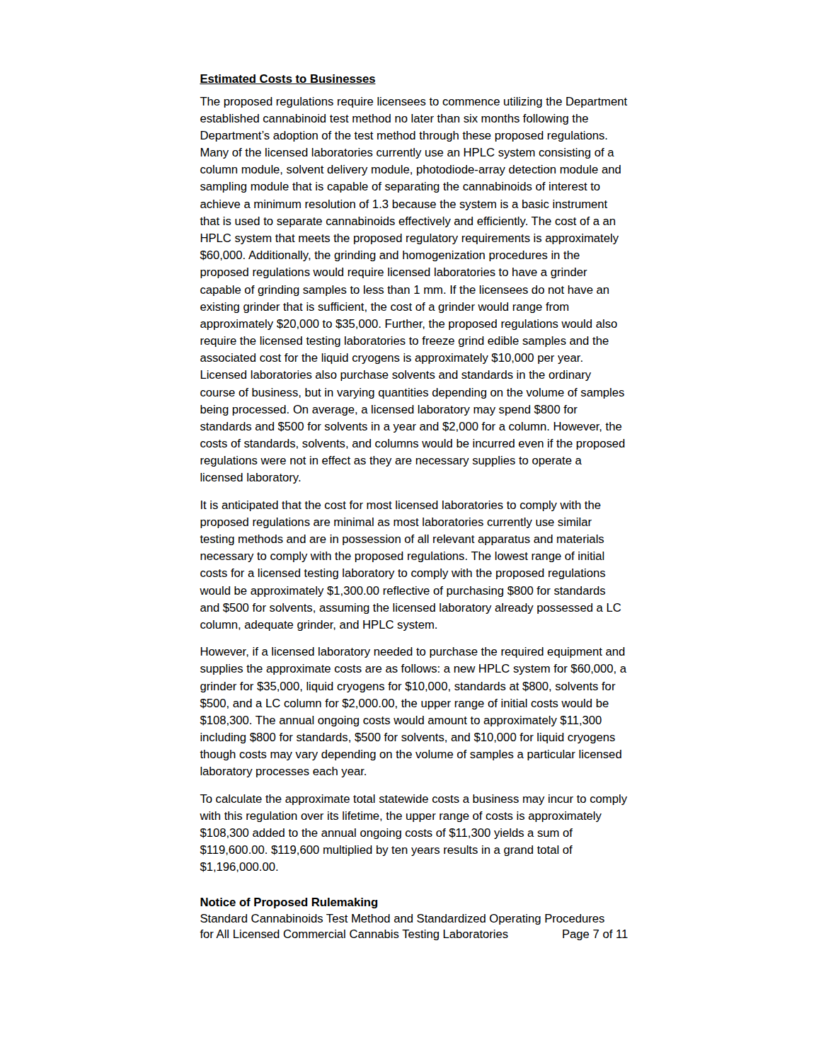Estimated Costs to Businesses
The proposed regulations require licensees to commence utilizing the Department established cannabinoid test method no later than six months following the Department’s adoption of the test method through these proposed regulations. Many of the licensed laboratories currently use an HPLC system consisting of a column module, solvent delivery module, photodiode-array detection module and sampling module that is capable of separating the cannabinoids of interest to achieve a minimum resolution of 1.3 because the system is a basic instrument that is used to separate cannabinoids effectively and efficiently. The cost of a an HPLC system that meets the proposed regulatory requirements is approximately $60,000. Additionally, the grinding and homogenization procedures in the proposed regulations would require licensed laboratories to have a grinder capable of grinding samples to less than 1 mm. If the licensees do not have an existing grinder that is sufficient, the cost of a grinder would range from approximately $20,000 to $35,000. Further, the proposed regulations would also require the licensed testing laboratories to freeze grind edible samples and the associated cost for the liquid cryogens is approximately $10,000 per year. Licensed laboratories also purchase solvents and standards in the ordinary course of business, but in varying quantities depending on the volume of samples being processed. On average, a licensed laboratory may spend $800 for standards and $500 for solvents in a year and $2,000 for a column. However, the costs of standards, solvents, and columns would be incurred even if the proposed regulations were not in effect as they are necessary supplies to operate a licensed laboratory.
It is anticipated that the cost for most licensed laboratories to comply with the proposed regulations are minimal as most laboratories currently use similar testing methods and are in possession of all relevant apparatus and materials necessary to comply with the proposed regulations. The lowest range of initial costs for a licensed testing laboratory to comply with the proposed regulations would be approximately $1,300.00 reflective of purchasing $800 for standards and $500 for solvents, assuming the licensed laboratory already possessed a LC column, adequate grinder, and HPLC system.
However, if a licensed laboratory needed to purchase the required equipment and supplies the approximate costs are as follows: a new HPLC system for $60,000, a grinder for $35,000, liquid cryogens for $10,000, standards at $800, solvents for $500, and a LC column for $2,000.00, the upper range of initial costs would be $108,300. The annual ongoing costs would amount to approximately $11,300 including $800 for standards, $500 for solvents, and $10,000 for liquid cryogens though costs may vary depending on the volume of samples a particular licensed laboratory processes each year.
To calculate the approximate total statewide costs a business may incur to comply with this regulation over its lifetime, the upper range of costs is approximately $108,300 added to the annual ongoing costs of $11,300 yields a sum of $119,600.00. $119,600 multiplied by ten years results in a grand total of $1,196,000.00.
Notice of Proposed Rulemaking
Standard Cannabinoids Test Method and Standardized Operating Procedures
for All Licensed Commercial Cannabis Testing Laboratories Page 7 of 11